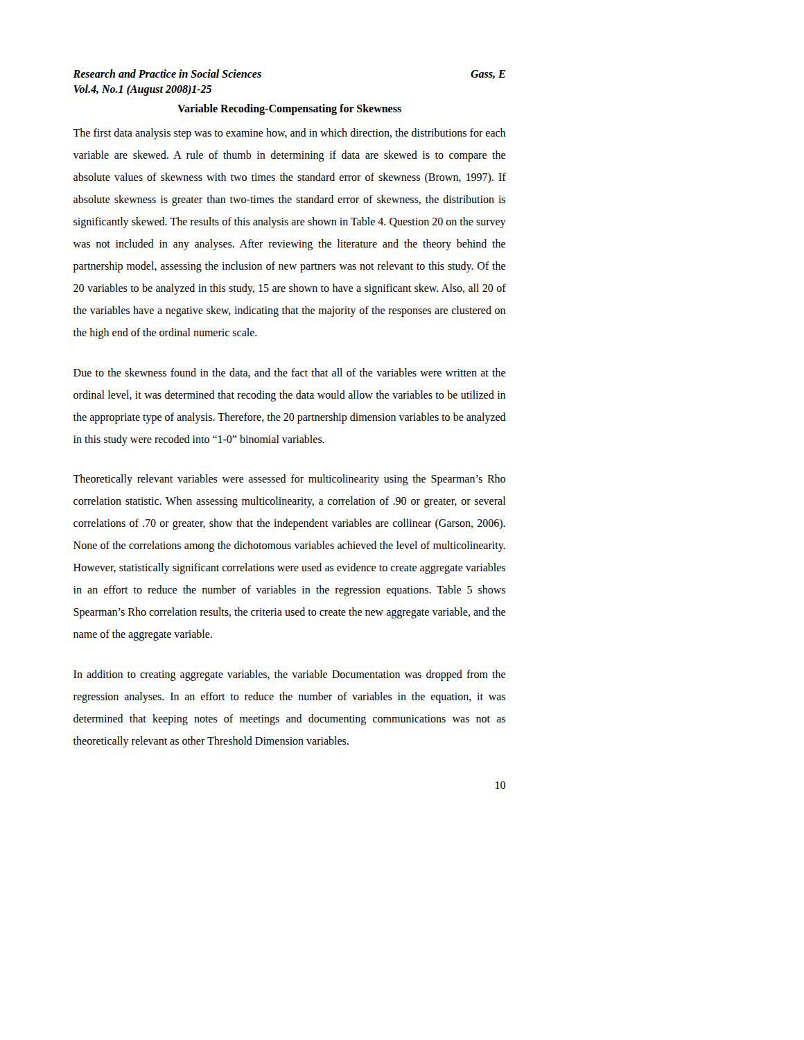Research and Practice in Social Sciences
Vol.4, No.1 (August 2008)1-25
Gass, E
Variable Recoding-Compensating for Skewness
The first data analysis step was to examine how, and in which direction, the distributions for each variable are skewed. A rule of thumb in determining if data are skewed is to compare the absolute values of skewness with two times the standard error of skewness (Brown, 1997). If absolute skewness is greater than two-times the standard error of skewness, the distribution is significantly skewed. The results of this analysis are shown in Table 4. Question 20 on the survey was not included in any analyses. After reviewing the literature and the theory behind the partnership model, assessing the inclusion of new partners was not relevant to this study. Of the 20 variables to be analyzed in this study, 15 are shown to have a significant skew. Also, all 20 of the variables have a negative skew, indicating that the majority of the responses are clustered on the high end of the ordinal numeric scale.
Due to the skewness found in the data, and the fact that all of the variables were written at the ordinal level, it was determined that recoding the data would allow the variables to be utilized in the appropriate type of analysis. Therefore, the 20 partnership dimension variables to be analyzed in this study were recoded into “1-0” binomial variables.
Theoretically relevant variables were assessed for multicolinearity using the Spearman’s Rho correlation statistic. When assessing multicolinearity, a correlation of .90 or greater, or several correlations of .70 or greater, show that the independent variables are collinear (Garson, 2006). None of the correlations among the dichotomous variables achieved the level of multicolinearity. However, statistically significant correlations were used as evidence to create aggregate variables in an effort to reduce the number of variables in the regression equations. Table 5 shows Spearman’s Rho correlation results, the criteria used to create the new aggregate variable, and the name of the aggregate variable.
In addition to creating aggregate variables, the variable Documentation was dropped from the regression analyses. In an effort to reduce the number of variables in the equation, it was determined that keeping notes of meetings and documenting communications was not as theoretically relevant as other Threshold Dimension variables.
10